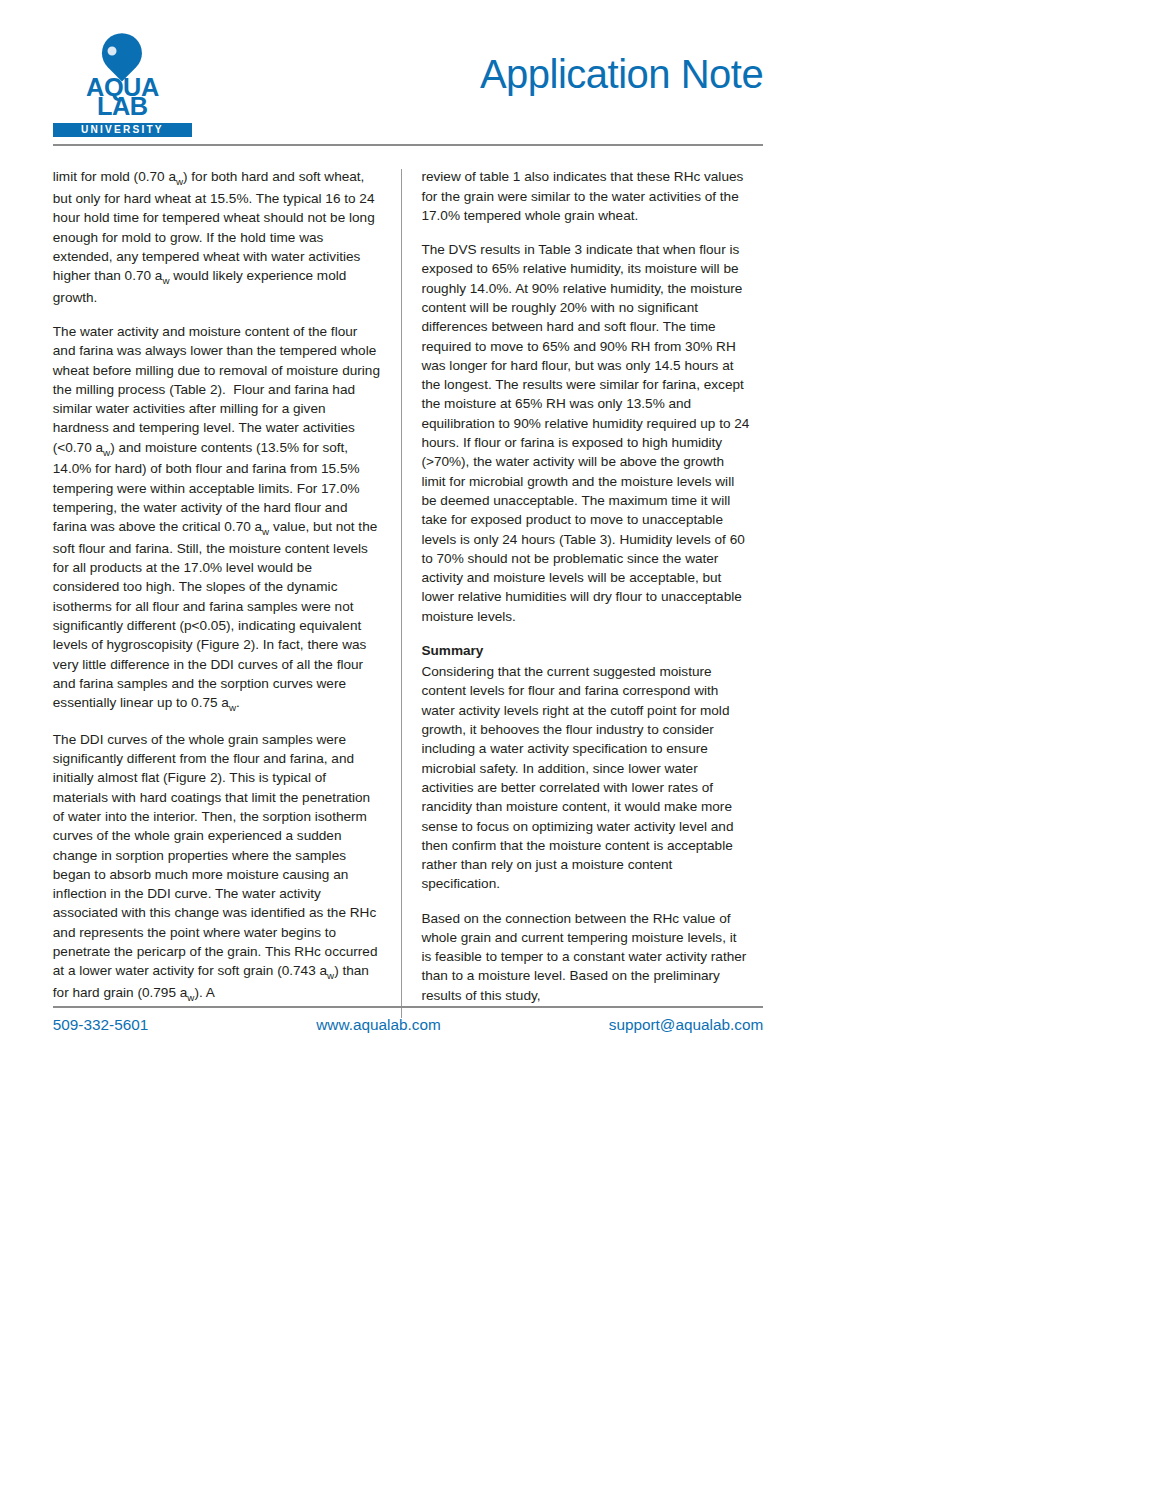AQUA LAB UNIVERSITY
Application Note
limit for mold (0.70 aw) for both hard and soft wheat, but only for hard wheat at 15.5%. The typical 16 to 24 hour hold time for tempered wheat should not be long enough for mold to grow. If the hold time was extended, any tempered wheat with water activities higher than 0.70 aw would likely experience mold growth.
The water activity and moisture content of the flour and farina was always lower than the tempered whole wheat before milling due to removal of moisture during the milling process (Table 2). Flour and farina had similar water activities after milling for a given hardness and tempering level. The water activities (<0.70 aw) and moisture contents (13.5% for soft, 14.0% for hard) of both flour and farina from 15.5% tempering were within acceptable limits. For 17.0% tempering, the water activity of the hard flour and farina was above the critical 0.70 aw value, but not the soft flour and farina. Still, the moisture content levels for all products at the 17.0% level would be considered too high. The slopes of the dynamic isotherms for all flour and farina samples were not significantly different (p<0.05), indicating equivalent levels of hygroscopisity (Figure 2). In fact, there was very little difference in the DDI curves of all the flour and farina samples and the sorption curves were essentially linear up to 0.75 aw.
The DDI curves of the whole grain samples were significantly different from the flour and farina, and initially almost flat (Figure 2). This is typical of materials with hard coatings that limit the penetration of water into the interior. Then, the sorption isotherm curves of the whole grain experienced a sudden change in sorption properties where the samples began to absorb much more moisture causing an inflection in the DDI curve. The water activity associated with this change was identified as the RHc and represents the point where water begins to penetrate the pericarp of the grain. This RHc occurred at a lower water activity for soft grain (0.743 aw) than for hard grain (0.795 aw). A
review of table 1 also indicates that these RHc values for the grain were similar to the water activities of the 17.0% tempered whole grain wheat.
The DVS results in Table 3 indicate that when flour is exposed to 65% relative humidity, its moisture will be roughly 14.0%. At 90% relative humidity, the moisture content will be roughly 20% with no significant differences between hard and soft flour. The time required to move to 65% and 90% RH from 30% RH was longer for hard flour, but was only 14.5 hours at the longest. The results were similar for farina, except the moisture at 65% RH was only 13.5% and equilibration to 90% relative humidity required up to 24 hours. If flour or farina is exposed to high humidity (>70%), the water activity will be above the growth limit for microbial growth and the moisture levels will be deemed unacceptable. The maximum time it will take for exposed product to move to unacceptable levels is only 24 hours (Table 3). Humidity levels of 60 to 70% should not be problematic since the water activity and moisture levels will be acceptable, but lower relative humidities will dry flour to unacceptable moisture levels.
Summary
Considering that the current suggested moisture content levels for flour and farina correspond with water activity levels right at the cutoff point for mold growth, it behooves the flour industry to consider including a water activity specification to ensure microbial safety. In addition, since lower water activities are better correlated with lower rates of rancidity than moisture content, it would make more sense to focus on optimizing water activity level and then confirm that the moisture content is acceptable rather than rely on just a moisture content specification.
Based on the connection between the RHc value of whole grain and current tempering moisture levels, it is feasible to temper to a constant water activity rather than to a moisture level. Based on the preliminary results of this study,
509-332-5601 www.aqualab.com support@aqualab.com